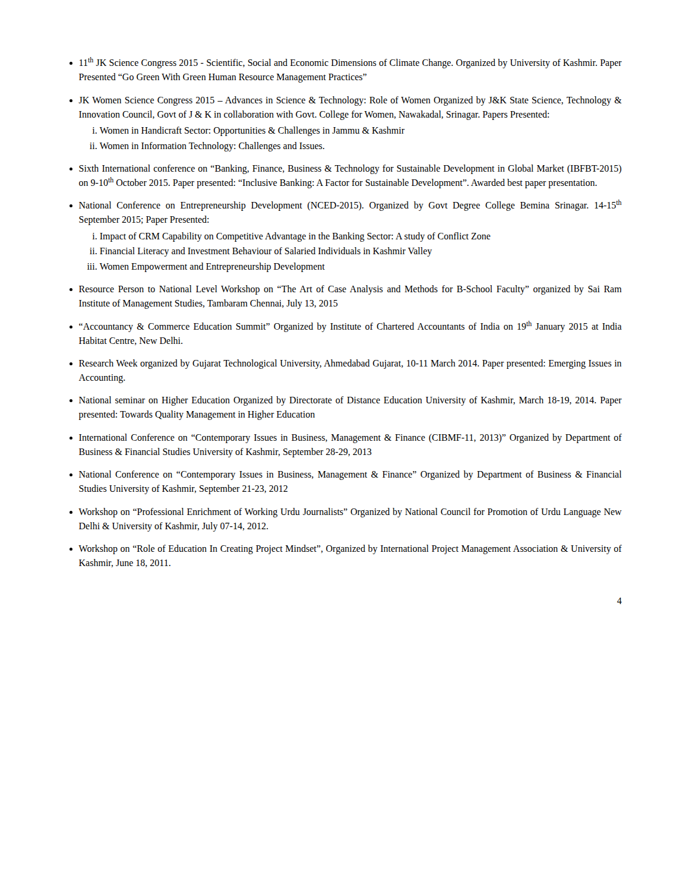11th JK Science Congress 2015 - Scientific, Social and Economic Dimensions of Climate Change. Organized by University of Kashmir. Paper Presented “Go Green With Green Human Resource Management Practices”
JK Women Science Congress 2015 – Advances in Science & Technology: Role of Women Organized by J&K State Science, Technology & Innovation Council, Govt of J & K in collaboration with Govt. College for Women, Nawakadal, Srinagar. Papers Presented:
Women in Handicraft Sector: Opportunities & Challenges in Jammu & Kashmir
Women in Information Technology: Challenges and Issues.
Sixth International conference on “Banking, Finance, Business & Technology for Sustainable Development in Global Market (IBFBT-2015) on 9-10th October 2015. Paper presented: “Inclusive Banking: A Factor for Sustainable Development”. Awarded best paper presentation.
National Conference on Entrepreneurship Development (NCED-2015). Organized by Govt Degree College Bemina Srinagar. 14-15th September 2015; Paper Presented:
Impact of CRM Capability on Competitive Advantage in the Banking Sector: A study of Conflict Zone
Financial Literacy and Investment Behaviour of Salaried Individuals in Kashmir Valley
Women Empowerment and Entrepreneurship Development
Resource Person to National Level Workshop on “The Art of Case Analysis and Methods for B-School Faculty” organized by Sai Ram Institute of Management Studies, Tambaram Chennai, July 13, 2015
“Accountancy & Commerce Education Summit” Organized by Institute of Chartered Accountants of India on 19th January 2015 at India Habitat Centre, New Delhi.
Research Week organized by Gujarat Technological University, Ahmedabad Gujarat, 10-11 March 2014. Paper presented: Emerging Issues in Accounting.
National seminar on Higher Education Organized by Directorate of Distance Education University of Kashmir, March 18-19, 2014. Paper presented: Towards Quality Management in Higher Education
International Conference on “Contemporary Issues in Business, Management & Finance (CIBMF-11, 2013)” Organized by Department of Business & Financial Studies University of Kashmir, September 28-29, 2013
National Conference on “Contemporary Issues in Business, Management & Finance” Organized by Department of Business & Financial Studies University of Kashmir, September 21-23, 2012
Workshop on “Professional Enrichment of Working Urdu Journalists” Organized by National Council for Promotion of Urdu Language New Delhi & University of Kashmir, July 07-14, 2012.
Workshop on “Role of Education In Creating Project Mindset”, Organized by International Project Management Association & University of Kashmir, June 18, 2011.
4